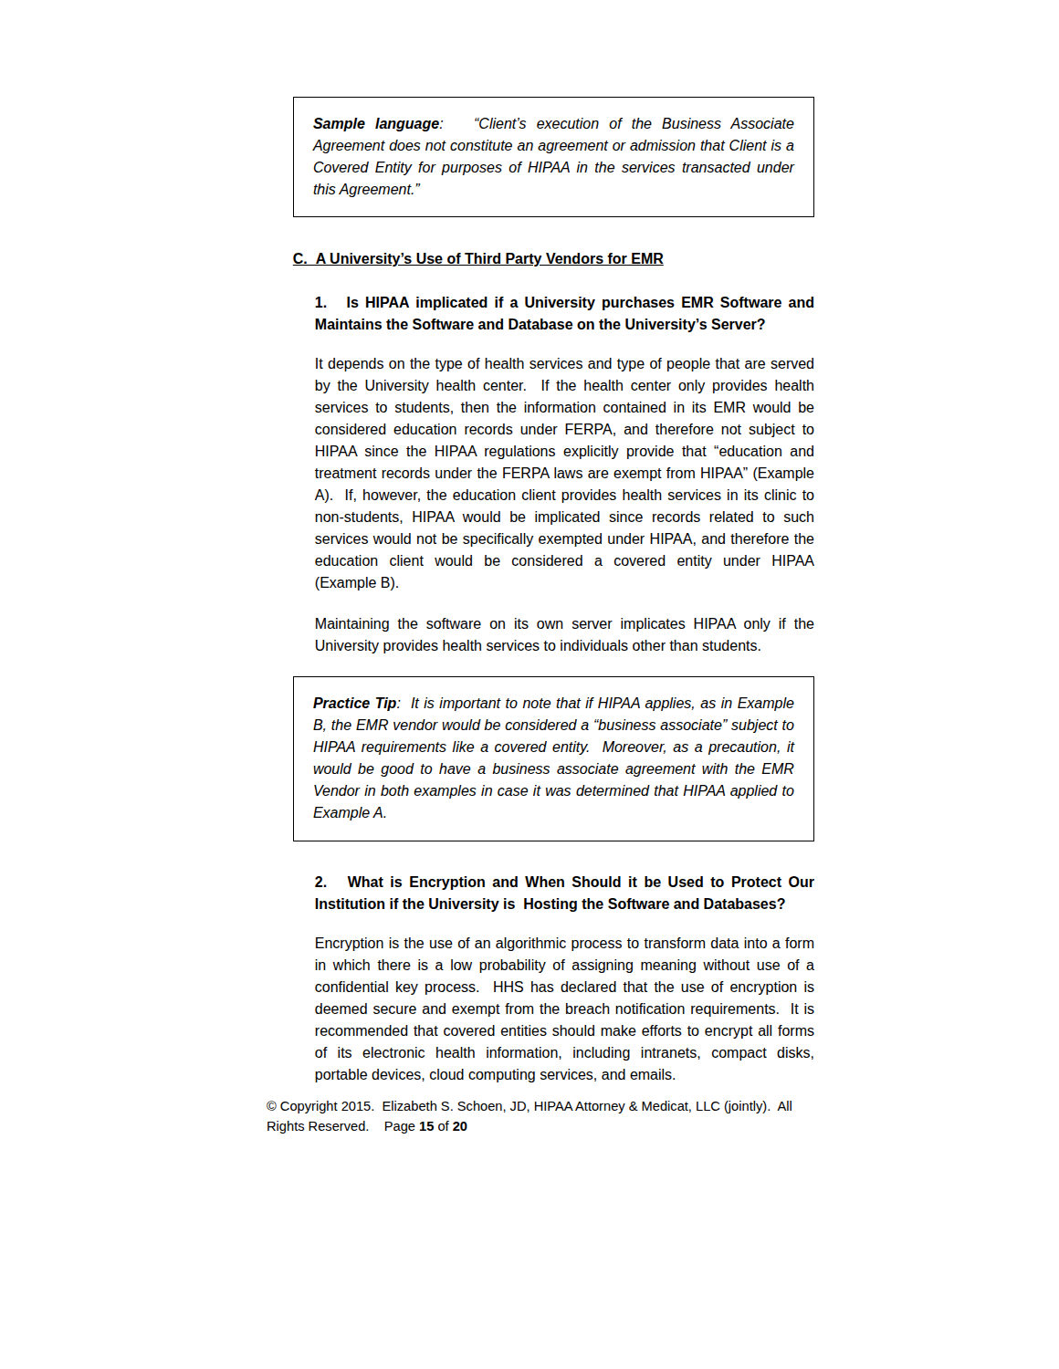Sample language: “Client’s execution of the Business Associate Agreement does not constitute an agreement or admission that Client is a Covered Entity for purposes of HIPAA in the services transacted under this Agreement.”
C. A University’s Use of Third Party Vendors for EMR
1. Is HIPAA implicated if a University purchases EMR Software and Maintains the Software and Database on the University’s Server?
It depends on the type of health services and type of people that are served by the University health center. If the health center only provides health services to students, then the information contained in its EMR would be considered education records under FERPA, and therefore not subject to HIPAA since the HIPAA regulations explicitly provide that “education and treatment records under the FERPA laws are exempt from HIPAA” (Example A). If, however, the education client provides health services in its clinic to non-students, HIPAA would be implicated since records related to such services would not be specifically exempted under HIPAA, and therefore the education client would be considered a covered entity under HIPAA (Example B).
Maintaining the software on its own server implicates HIPAA only if the University provides health services to individuals other than students.
Practice Tip: It is important to note that if HIPAA applies, as in Example B, the EMR vendor would be considered a “business associate” subject to HIPAA requirements like a covered entity. Moreover, as a precaution, it would be good to have a business associate agreement with the EMR Vendor in both examples in case it was determined that HIPAA applied to Example A.
2. What is Encryption and When Should it be Used to Protect Our Institution if the University is Hosting the Software and Databases?
Encryption is the use of an algorithmic process to transform data into a form in which there is a low probability of assigning meaning without use of a confidential key process. HHS has declared that the use of encryption is deemed secure and exempt from the breach notification requirements. It is recommended that covered entities should make efforts to encrypt all forms of its electronic health information, including intranets, compact disks, portable devices, cloud computing services, and emails.
© Copyright 2015. Elizabeth S. Schoen, JD, HIPAA Attorney & Medicat, LLC (jointly). All Rights Reserved. Page 15 of 20